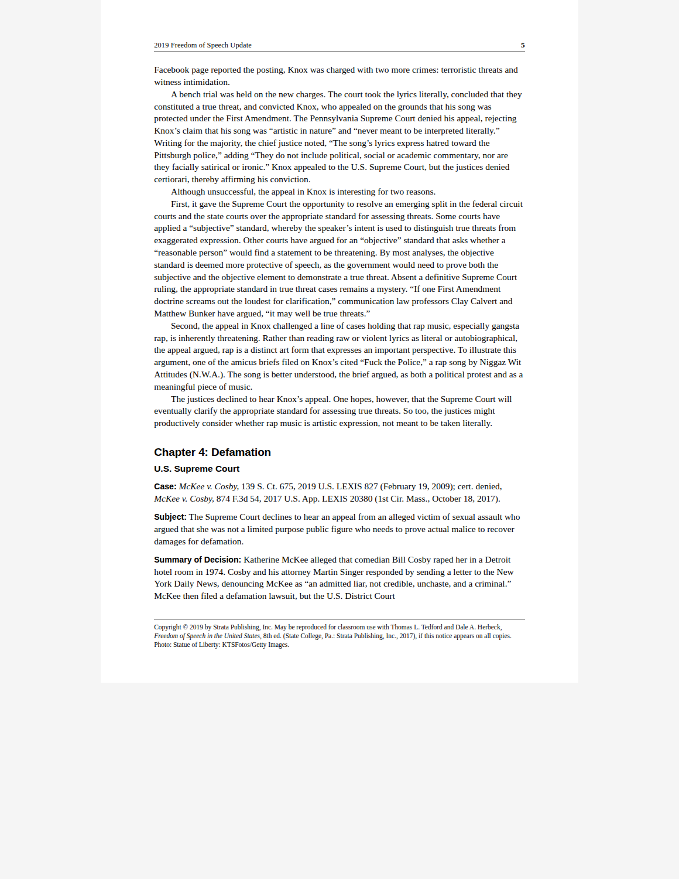2019 Freedom of Speech Update 5
Facebook page reported the posting, Knox was charged with two more crimes: terroristic threats and witness intimidation.
A bench trial was held on the new charges. The court took the lyrics literally, concluded that they constituted a true threat, and convicted Knox, who appealed on the grounds that his song was protected under the First Amendment. The Pennsylvania Supreme Court denied his appeal, rejecting Knox’s claim that his song was “artistic in nature” and “never meant to be interpreted literally.” Writing for the majority, the chief justice noted, “The song’s lyrics express hatred toward the Pittsburgh police,” adding “They do not include political, social or academic commentary, nor are they facially satirical or ironic.” Knox appealed to the U.S. Supreme Court, but the justices denied certiorari, thereby affirming his conviction.
Although unsuccessful, the appeal in Knox is interesting for two reasons.
First, it gave the Supreme Court the opportunity to resolve an emerging split in the federal circuit courts and the state courts over the appropriate standard for assessing threats. Some courts have applied a “subjective” standard, whereby the speaker’s intent is used to distinguish true threats from exaggerated expression. Other courts have argued for an “objective” standard that asks whether a “reasonable person” would find a statement to be threatening. By most analyses, the objective standard is deemed more protective of speech, as the government would need to prove both the subjective and the objective element to demonstrate a true threat. Absent a definitive Supreme Court ruling, the appropriate standard in true threat cases remains a mystery. “If one First Amendment doctrine screams out the loudest for clarification,” communication law professors Clay Calvert and Matthew Bunker have argued, “it may well be true threats.”
Second, the appeal in Knox challenged a line of cases holding that rap music, especially gangsta rap, is inherently threatening. Rather than reading raw or violent lyrics as literal or autobiographical, the appeal argued, rap is a distinct art form that expresses an important perspective. To illustrate this argument, one of the amicus briefs filed on Knox’s cited “Fuck the Police,” a rap song by Niggaz Wit Attitudes (N.W.A.). The song is better understood, the brief argued, as both a political protest and as a meaningful piece of music.
The justices declined to hear Knox’s appeal. One hopes, however, that the Supreme Court will eventually clarify the appropriate standard for assessing true threats. So too, the justices might productively consider whether rap music is artistic expression, not meant to be taken literally.
Chapter 4: Defamation
U.S. Supreme Court
Case: McKee v. Cosby, 139 S. Ct. 675, 2019 U.S. LEXIS 827 (February 19, 2009); cert. denied, McKee v. Cosby, 874 F.3d 54, 2017 U.S. App. LEXIS 20380 (1st Cir. Mass., October 18, 2017).
Subject: The Supreme Court declines to hear an appeal from an alleged victim of sexual assault who argued that she was not a limited purpose public figure who needs to prove actual malice to recover damages for defamation.
Summary of Decision: Katherine McKee alleged that comedian Bill Cosby raped her in a Detroit hotel room in 1974. Cosby and his attorney Martin Singer responded by sending a letter to the New York Daily News, denouncing McKee as “an admitted liar, not credible, unchaste, and a criminal.” McKee then filed a defamation lawsuit, but the U.S. District Court
Copyright © 2019 by Strata Publishing, Inc. May be reproduced for classroom use with Thomas L. Tedford and Dale A. Herbeck, Freedom of Speech in the United States, 8th ed. (State College, Pa.: Strata Publishing, Inc., 2017), if this notice appears on all copies.
Photo: Statue of Liberty: KTSFotos/Getty Images.